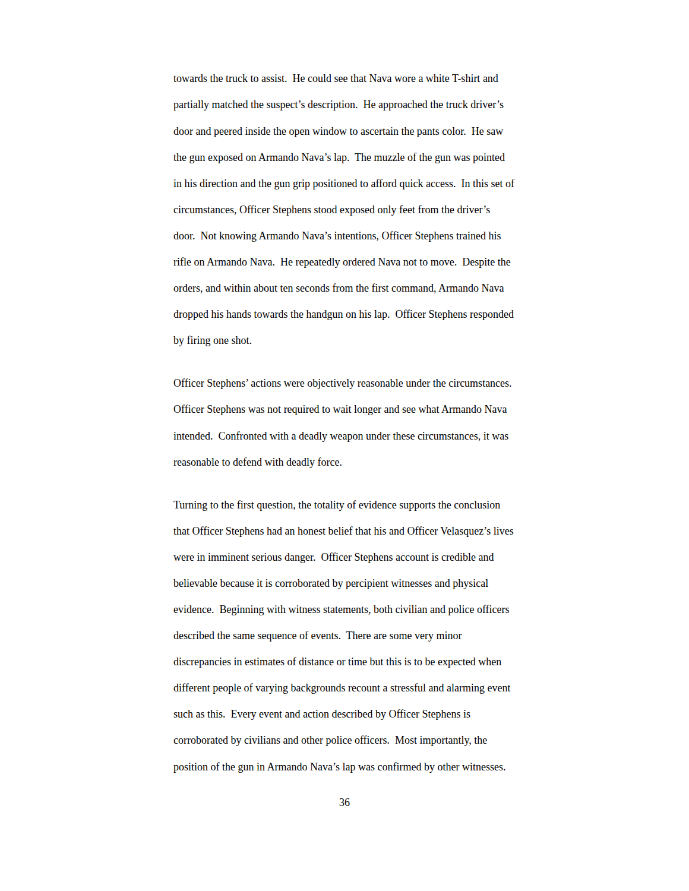towards the truck to assist. He could see that Nava wore a white T-shirt and partially matched the suspect’s description. He approached the truck driver’s door and peered inside the open window to ascertain the pants color. He saw the gun exposed on Armando Nava’s lap. The muzzle of the gun was pointed in his direction and the gun grip positioned to afford quick access. In this set of circumstances, Officer Stephens stood exposed only feet from the driver’s door. Not knowing Armando Nava’s intentions, Officer Stephens trained his rifle on Armando Nava. He repeatedly ordered Nava not to move. Despite the orders, and within about ten seconds from the first command, Armando Nava dropped his hands towards the handgun on his lap. Officer Stephens responded by firing one shot.
Officer Stephens’ actions were objectively reasonable under the circumstances. Officer Stephens was not required to wait longer and see what Armando Nava intended. Confronted with a deadly weapon under these circumstances, it was reasonable to defend with deadly force.
Turning to the first question, the totality of evidence supports the conclusion that Officer Stephens had an honest belief that his and Officer Velasquez’s lives were in imminent serious danger. Officer Stephens account is credible and believable because it is corroborated by percipient witnesses and physical evidence. Beginning with witness statements, both civilian and police officers described the same sequence of events. There are some very minor discrepancies in estimates of distance or time but this is to be expected when different people of varying backgrounds recount a stressful and alarming event such as this. Every event and action described by Officer Stephens is corroborated by civilians and other police officers. Most importantly, the position of the gun in Armando Nava’s lap was confirmed by other witnesses.
36